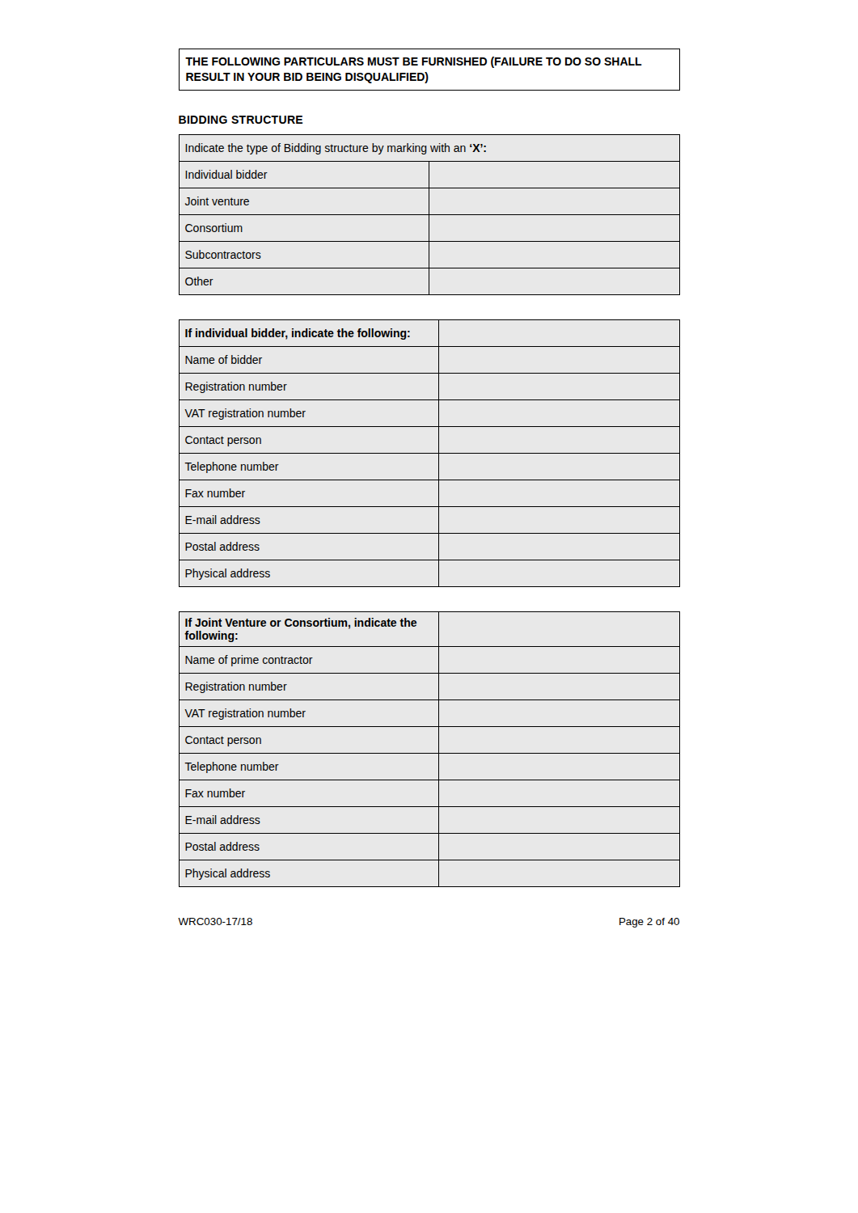THE FOLLOWING PARTICULARS MUST BE FURNISHED (FAILURE TO DO SO SHALL RESULT IN YOUR BID BEING DISQUALIFIED)
BIDDING STRUCTURE
| Indicate the type of Bidding structure by marking with an ‘X’: |
| Individual bidder | |
| Joint venture | |
| Consortium | |
| Subcontractors | |
| Other | |
| If individual bidder, indicate the following: | |
| Name of bidder | |
| Registration number | |
| VAT registration number | |
| Contact person | |
| Telephone number | |
| Fax number | |
| E-mail address | |
| Postal address | |
| Physical address | |
| If Joint Venture or Consortium, indicate the following: | |
| Name of prime contractor | |
| Registration number | |
| VAT registration number | |
| Contact person | |
| Telephone number | |
| Fax number | |
| E-mail address | |
| Postal address | |
| Physical address | |
WRC030-17/18 Page 2 of 40